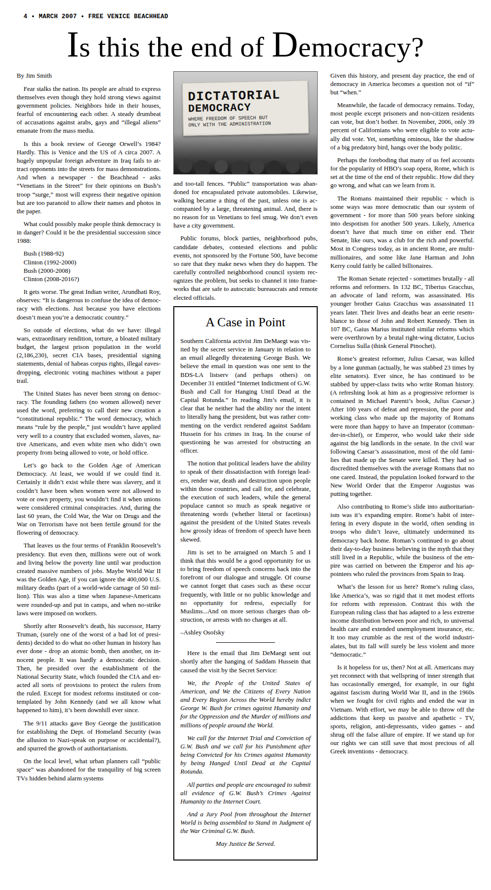4 • March 2007 • Free Venice Beachhead
Is this the end of Democracy?
By Jim Smith
Fear stalks the nation. Its people are afraid to express themselves even though they hold strong views against government policies. Neighbors hide in their houses, fearful of encountering each other. A steady drumbeat of accusations against arabs, gays and “illegal aliens” emanate from the mass media.
Is this a book review of George Orwell’s 1984? Hardly. This is Venice and the US of A circa 2007. A hugely unpopular foreign adventure in Iraq fails to attract opponents into the streets for mass demonstrations. And when a newspaper - the Beachhead - asks “Venetians in the Street” for their opinions on Bush’s troop “surge,” most will express their negative opinion but are too paranoid to allow their names and photos in the paper.
What could possibly make people think democracy is in danger? Could it be the presidential succession since 1988:
Bush (1988-92)
Clinton (1992-2000)
Bush (2000-2008)
Clinton (2008-2016?)
It gets worse. The great Indian writer, Arundhati Roy, observes: “It is dangerous to confuse the idea of democracy with elections. Just because you have elections doesn’t mean you’re a democratic country.”
So outside of elections, what do we have: illegal wars, extraordinary rendition, torture, a bloated military budget, the largest prison population in the world (2,186,230), secret CIA bases, presidential signing statements, denial of habeas corpus rights, illegal eavesdropping, electronic voting machines without a paper trail.
The United States has never been strong on democracy. The founding fathers (no women allowed) never used the word, preferring to call their new creation a “constitutional republic.” The word democracy, which means “rule by the people,” just wouldn’t have applied very well to a country that excluded women, slaves, native Americans, and even white men who didn’t own property from being allowed to vote, or hold office.
Let’s go back to the Golden Age of American Democracy. At least, we would if we could find it. Certainly it didn’t exist while there was slavery, and it couldn’t have been when women were not allowed to vote or own property, you wouldn’t find it when unions were considered criminal conspiracies. And, during the last 60 years, the Cold War, the War on Drugs and the War on Terrorism have not been fertile ground for the flowering of democracy.
That leaves us the four terms of Franklin Roosevelt’s presidency. But even then, millions were out of work and living below the poverty line until war production created massive numbers of jobs. Maybe World War II was the Golden Age, if you can ignore the 400,000 U.S. military deaths (part of a world-wide carnage of 50 million). This was also a time when Japanese-Americans were rounded-up and put in camps, and when no-strike laws were imposed on workers.
Shortly after Roosevelt’s death, his successor, Harry Truman, (surely one of the worst of a bad lot of presidents) decided to do what no other human in history has ever done - drop an atomic bomb, then another, on innocent people. It was hardly a democratic decision. Then, he presided over the establishment of the National Security State, which founded the CIA and enacted all sorts of provisions to protect the rulers from the ruled. Except for modest reforms instituted or contemplated by John Kennedy (and we all know what happened to him), it’s been downhill ever since.
The 9/11 attacks gave Boy George the justification for establishing the Dept. of Homeland Security (was the allusion to Nazi-speak on purpose or accidental?), and spurred the growth of authoritarianism.
On the local level, what urban planners call “public space” was abandoned for the tranquility of big screen TVs hidden behind alarm systems
DICTATORIAL
DEMOCRACY
WHERE FREEDOM OF SPEECH BUT
ONLY WITH THE ADMINISTRATION
and too-tall fences. “Public” transportation was abandoned for encapsulated private automobiles. Likewise, walking became a thing of the past, unless one is accompanied by a large, threatening animal. And, there is no reason for us Venetians to feel smug. We don’t even have a city government.
Public forums, block parties, neighborhood pubs, candidate debates, contested elections and public events, not sponsored by the Fortune 500, have become so rare that they make news when they do happen. The carefully controlled neighborhood council system recognizes the problem, but seeks to channel it into frameworks that are safe to autocratic bureaucrats and remote elected officials.
A Case in Point
Southern California activist Jim DeMaegt was visited by the secret service in January in relation to an email allegedly threatening George Bush. We believe the email in question was one sent to the BDS-LA listserv (and perhaps others) on December 31 entitled “Internet Indictment of G.W. Bush and Call for Hanging Until Dead at the Capital Rotunda.” In reading Jim’s email, it is clear that he neither had the ability nor the intent to literally hang the president, but was rather commenting on the verdict rendered against Saddam Hussein for his crimes in Iraq. In the course of questioning he was arrested for obstructing an officer.
The notion that political leaders have the ability to speak of their dissatisfaction with foreign leaders, render war, death and destruction upon people within those countries, and call for, and celebrate, the execution of such leaders, while the general populace cannot so much as speak negative or threatening words (whether literal or facetious) against the president of the United States reveals how grossly ideas of freedom of speech have been skewed.
Jim is set to be arraigned on March 5 and I think that this would be a good opportunity for us to bring freedom of speech concerns back into the forefront of our dialogue and struggle. Of course we cannot forget that cases such as these occur frequently, with little or no public knowledge and no opportunity for redress, especially for Muslims...And on more serious charges than obstruction, or arrests with no charges at all.
–Ashley Osofsky
Here is the email that Jim DeMaegt sent out shortly after the hanging of Saddam Hussein that caused the visit by the Secret Service:
We, the People of the United States of American, and We the Citizens of Every Nation and Every Region Across the World hereby indict George W. Bush for crimes against Humanity and for the Oppression and the Murder of millions and millions of people around the World.
We call for the Internet Trial and Conviction of G.W. Bush and we call for his Punishment after being Convicted for his Crimes against Humanity by being Hanged Until Dead at the Capital Rotunda.
All parties and people are encouraged to submit all evidence of G.W. Bush’s Crimes Against Humanity to the Internet Court.
And a Jury Pool from throughout the Internet World is being assembled to Stand in Judgment of the War Criminal G.W. Bush.
May Justice Be Served.
Given this history, and present day practice, the end of democracy in America becomes a question not of “if” but “when.”
Meanwhile, the facade of democracy remains. Today, most people except prisoners and non-citizen residents can vote, but don’t bother. In November, 2006, only 39 percent of Californians who were eligible to vote actually did vote. Yet, something ominous, like the shadow of a big predatory bird, hangs over the body politic.
Perhaps the foreboding that many of us feel accounts for the popularity of HBO’s soap opera, Rome, which is set at the time of the end of their republic. How did they go wrong, and what can we learn from it.
The Romans maintained their republic - which is some ways was more democratic than our system of government - for more than 500 years before sinking into despotism for another 500 years. Likely, America doesn’t have that much time on either end. Their Senate, like ours, was a club for the rich and powerful. Most in Congress today, as in ancient Rome, are multi-millionaires, and some like Jane Harman and John Kerry could fairly be called billionaires.
The Roman Senate rejected - sometimes brutally - all reforms and reformers. In 132 BC, Tiberius Gracchus, an advocate of land reform, was assassinated. His younger brother Gaius Gracchus was assassinated 11 years later. Their lives and deaths bear an eerie resemblance to those of John and Robert Kennedy. Then in 107 BC, Gaius Marius instituted similar reforms which were overthrown by a brutal right-wing dictator, Lucius Cornelius Sulla (think General Pinochet).
Rome’s greatest reformer, Julius Caesar, was killed by a lone gunman (actually, he was stabbed 23 times by elite senators). Ever since, he has continued to be stabbed by upper-class twits who write Roman history. (A refreshing look at him as a progressive reformer is contained in Michael Parenti’s book, Julius Caesar.) After 100 years of defeat and repression, the poor and working class who made up the majority of Romans were more than happy to have an Imperator (commander-in-chief), or Emperor, who would take their side against the big landlords in the senate. In the civil war following Caesar’s assassination, most of the old families that made up the Senate were killed. They had so discredited themselves with the average Romans that no one cared. Instead, the population looked forward to the New World Order that the Emperor Augustus was putting together.
Also contributing to Rome’s slide into authoritarianism was it’s expanding empire. Rome’s habit of interfering in every dispute in the world, often sending in troops who didn’t leave, ultimately undermined its democracy back home. Roman’s continued to go about their day-to-day business believing in the myth that they still lived in a Republic, while the business of the empire was carried on between the Emperor and his appointees who ruled the provinces from Spain to Iraq.
What’s the lesson for us here? Rome’s ruling class, like America’s, was so rigid that it met modest efforts for reform with repression. Contrast this with the European ruling class that has adapted to a less extreme income distribution between poor and rich, to universal health care and extended unemployment insurance, etc. It too may crumble as the rest of the world industrialates, but its fall will surely be less violent and more “democratic.”
Is it hopeless for us, then? Not at all. Americans may yet reconnect with that wellspring of inner strength that has occasionally emerged, for example, in our fight against fascism during World War II, and in the 1960s when we fought for civil rights and ended the war in Vietnam. With effort, we may be able to throw off the addictions that keep us passive and apathetic - TV, sports, religion, anti-depressants, video games - and shrug off the false allure of empire. If we stand up for our rights we can still save that most precious of all Greek inventions - democracy.